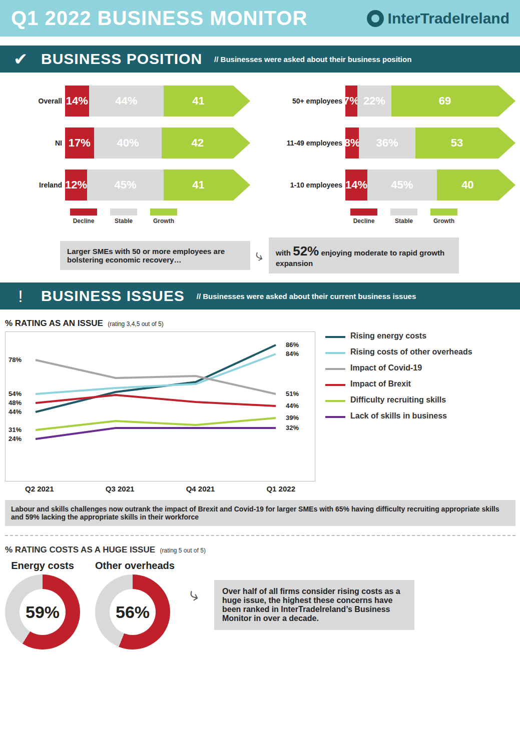Q1 2022 BUSINESS MONITOR
InterTradeIreland
✔
BUSINESS POSITION
// Businesses were asked about their business position
Overall
14%
44%
41
NI
17%
40%
42
Ireland
12%
45%
41
Decline
Stable
Growth
50+ employees
7%
22%
69
11-49 employees
8%
36%
53
1-10 employees
14%
45%
40
Decline
Stable
Growth
Larger SMEs with 50 or more employees are bolstering economic recovery…
⤷
with 52% enjoying moderate to rapid growth expansion
!
BUSINESS ISSUES
// Businesses were asked about their current business issues
% RATING AS AN ISSUE (rating 3,4,5 out of 5)
78% 54% 48% 44% 31% 24% 86% 84% 51% 44% 39% 32%
Q2 2021 Q3 2021 Q4 2021 Q1 2022
Rising energy costs
Rising costs of other overheads
Impact of Covid-19
Impact of Brexit
Difficulty recruiting skills
Lack of skills in business
Labour and skills challenges now outrank the impact of Brexit and Covid-19 for larger SMEs with 65% having difficulty recruiting appropriate skills and 59% lacking the appropriate skills in their workforce
% RATING COSTS AS A HUGE ISSUE (rating 5 out of 5)
Energy costs
59%
Other overheads
56%
⤷
Over half of all firms consider rising costs as a huge issue, the highest these concerns have been ranked in InterTradeIreland’s Business Monitor in over a decade.